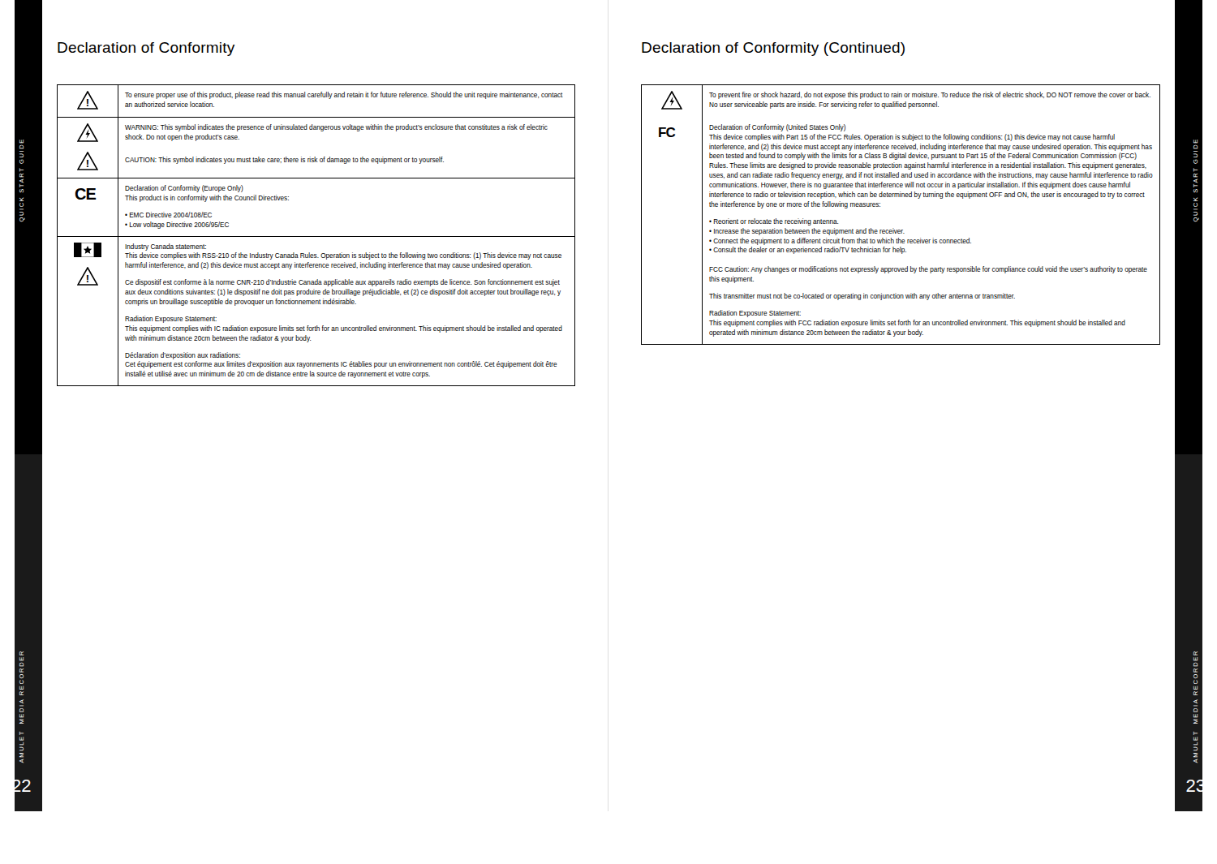QUICK START GUIDE
AMULET MEDIA RECORDER
22
Declaration of Conformity
| ! | To ensure proper use of this product, please read this manual carefully and retain it for future reference. Should the unit require maintenance, contact an authorized service location. |
| ! | WARNING: This symbol indicates the presence of uninsulated dangerous voltage within the product’s enclosure that constitutes a risk of electric shock. Do not open the product’s case. CAUTION: This symbol indicates you must take care; there is risk of damage to the equipment or to yourself. |
| CE | Declaration of Conformity (Europe Only) This product is in conformity with the Council Directives: • EMC Directive 2004/108/EC • Low voltage Directive 2006/95/EC |
| ! | Industry Canada statement: This device complies with RSS-210 of the Industry Canada Rules. Operation is subject to the following two conditions: (1) This device may not cause harmful interference, and (2) this device must accept any interference received, including interference that may cause undesired operation. Ce dispositif est conforme à la norme CNR-210 d’Industrie Canada applicable aux appareils radio exempts de licence. Son fonctionnement est sujet aux deux conditions suivantes: (1) le dispositif ne doit pas produire de brouillage préjudiciable, et (2) ce dispositif doit accepter tout brouillage reçu, y compris un brouillage susceptible de provoquer un fonctionnement indésirable. Radiation Exposure Statement: This equipment complies with IC radiation exposure limits set forth for an uncontrolled environment. This equipment should be installed and operated with minimum distance 20cm between the radiator & your body. Déclaration d’exposition aux radiations: Cet équipement est conforme aux limites d’exposition aux rayonnements IC établies pour un environnement non contrôlé. Cet équipement doit être installé et utilisé avec un minimum de 20 cm de distance entre la source de rayonnement et votre corps. |
QUICK START GUIDE
AMULET MEDIA RECORDER
23
Declaration of Conformity (Continued)
| FC | To prevent fire or shock hazard, do not expose this product to rain or moisture. To reduce the risk of electric shock, DO NOT remove the cover or back. No user serviceable parts are inside. For servicing refer to qualified personnel. Declaration of Conformity (United States Only) This device complies with Part 15 of the FCC Rules. Operation is subject to the following conditions: (1) this device may not cause harmful interference, and (2) this device must accept any interference received, including interference that may cause undesired operation. This equipment has been tested and found to comply with the limits for a Class B digital device, pursuant to Part 15 of the Federal Communication Commission (FCC) Rules. These limits are designed to provide reasonable protection against harmful interference in a residential installation. This equipment generates, uses, and can radiate radio frequency energy, and if not installed and used in accordance with the instructions, may cause harmful interference to radio communications. However, there is no guarantee that interference will not occur in a particular installation. If this equipment does cause harmful interference to radio or television reception, which can be determined by turning the equipment OFF and ON, the user is encouraged to try to correct the interference by one or more of the following measures: • Reorient or relocate the receiving antenna. • Increase the separation between the equipment and the receiver. • Connect the equipment to a different circuit from that to which the receiver is connected. • Consult the dealer or an experienced radio/TV technician for help. FCC Caution: Any changes or modifications not expressly approved by the party responsible for compliance could void the user’s authority to operate this equipment. This transmitter must not be co-located or operating in conjunction with any other antenna or transmitter. Radiation Exposure Statement: This equipment complies with FCC radiation exposure limits set forth for an uncontrolled environment. This equipment should be installed and operated with minimum distance 20cm between the radiator & your body. |